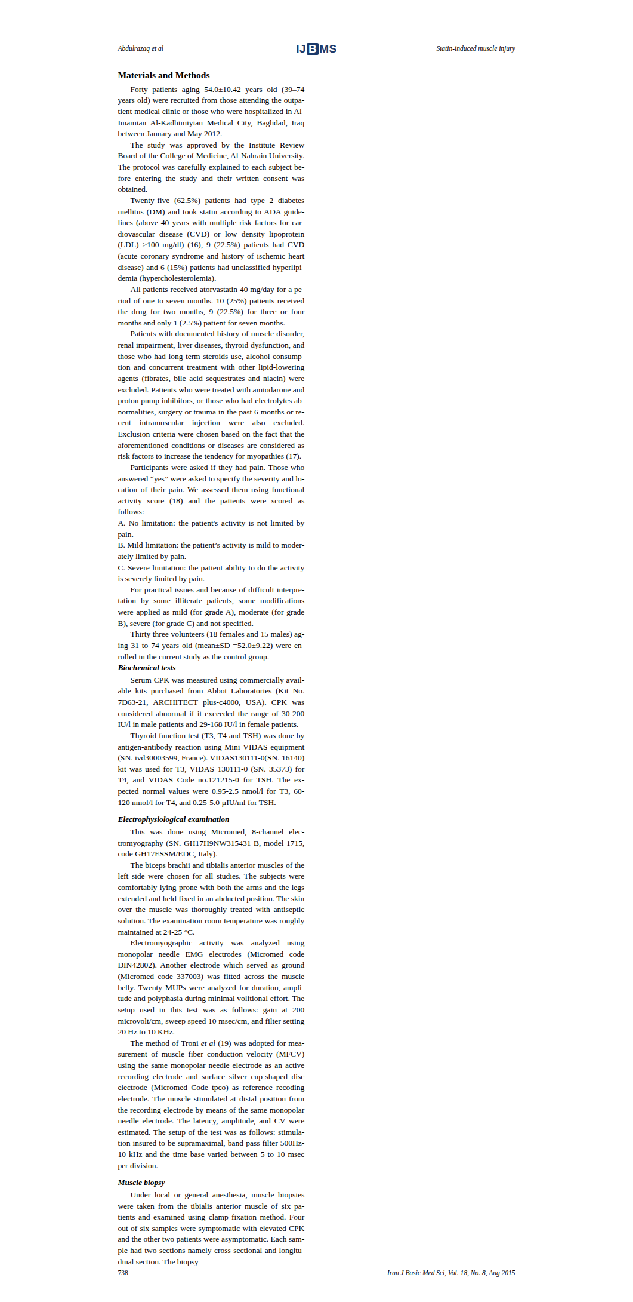Abdulrazaq et al
IJBMS
Statin-induced muscle injury
Materials and Methods
Forty patients aging 54.0±10.42 years old (39–74 years old) were recruited from those attending the outpatient medical clinic or those who were hospitalized in Al-Imamian Al-Kadhimiyian Medical City, Baghdad, Iraq between January and May 2012.
The study was approved by the Institute Review Board of the College of Medicine, Al-Nahrain University. The protocol was carefully explained to each subject before entering the study and their written consent was obtained.
Twenty-five (62.5%) patients had type 2 diabetes mellitus (DM) and took statin according to ADA guidelines (above 40 years with multiple risk factors for cardiovascular disease (CVD) or low density lipoprotein (LDL) >100 mg/dl) (16), 9 (22.5%) patients had CVD (acute coronary syndrome and history of ischemic heart disease) and 6 (15%) patients had unclassified hyperlipidemia (hypercholesterolemia).
All patients received atorvastatin 40 mg/day for a period of one to seven months. 10 (25%) patients received the drug for two months, 9 (22.5%) for three or four months and only 1 (2.5%) patient for seven months.
Patients with documented history of muscle disorder, renal impairment, liver diseases, thyroid dysfunction, and those who had long-term steroids use, alcohol consumption and concurrent treatment with other lipid-lowering agents (fibrates, bile acid sequestrates and niacin) were excluded. Patients who were treated with amiodarone and proton pump inhibitors, or those who had electrolytes abnormalities, surgery or trauma in the past 6 months or recent intramuscular injection were also excluded. Exclusion criteria were chosen based on the fact that the aforementioned conditions or diseases are considered as risk factors to increase the tendency for myopathies (17).
Participants were asked if they had pain. Those who answered “yes” were asked to specify the severity and location of their pain. We assessed them using functional activity score (18) and the patients were scored as follows:
A. No limitation: the patient's activity is not limited by pain.
B. Mild limitation: the patient’s activity is mild to moderately limited by pain.
C. Severe limitation: the patient ability to do the activity is severely limited by pain.
For practical issues and because of difficult interpretation by some illiterate patients, some modifications were applied as mild (for grade A), moderate (for grade B), severe (for grade C) and not specified.
Thirty three volunteers (18 females and 15 males) aging 31 to 74 years old (mean±SD =52.0±9.22) were enrolled in the current study as the control group.
Biochemical tests
Serum CPK was measured using commercially available kits purchased from Abbot Laboratories (Kit No. 7D63-21, ARCHITECT plus-c4000, USA). CPK was considered abnormal if it exceeded the range of 30-200 IU/l in male patients and 29-168 IU/l in female patients.
Thyroid function test (T3, T4 and TSH) was done by antigen-antibody reaction using Mini VIDAS equipment (SN. ivd30003599, France). VIDAS130111-0(SN. 16140) kit was used for T3, VIDAS 130111-0 (SN. 35373) for T4, and VIDAS Code no.121215-0 for TSH. The expected normal values were 0.95-2.5 nmol/l for T3, 60-120 nmol/l for T4, and 0.25-5.0 µIU/ml for TSH.
Electrophysiological examination
This was done using Micromed, 8-channel electromyography (SN. GH17H9NW315431 B, model 1715, code GH17ESSM/EDC, Italy).
The biceps brachii and tibialis anterior muscles of the left side were chosen for all studies. The subjects were comfortably lying prone with both the arms and the legs extended and held fixed in an abducted position. The skin over the muscle was thoroughly treated with antiseptic solution. The examination room temperature was roughly maintained at 24-25 °C.
Electromyographic activity was analyzed using monopolar needle EMG electrodes (Micromed code DIN42802). Another electrode which served as ground (Micromed code 337003) was fitted across the muscle belly. Twenty MUPs were analyzed for duration, amplitude and polyphasia during minimal volitional effort. The setup used in this test was as follows: gain at 200 microvolt/cm, sweep speed 10 msec/cm, and filter setting 20 Hz to 10 KHz.
The method of Troni et al (19) was adopted for measurement of muscle fiber conduction velocity (MFCV) using the same monopolar needle electrode as an active recording electrode and surface silver cup-shaped disc electrode (Micromed Code tpco) as reference recoding electrode. The muscle stimulated at distal position from the recording electrode by means of the same monopolar needle electrode. The latency, amplitude, and CV were estimated. The setup of the test was as follows: stimulation insured to be supramaximal, band pass filter 500Hz-10 kHz and the time base varied between 5 to 10 msec per division.
Muscle biopsy
Under local or general anesthesia, muscle biopsies were taken from the tibialis anterior muscle of six patients and examined using clamp fixation method. Four out of six samples were symptomatic with elevated CPK and the other two patients were asymptomatic. Each sample had two sections namely cross sectional and longitudinal section. The biopsy
738
Iran J Basic Med Sci, Vol. 18, No. 8, Aug 2015